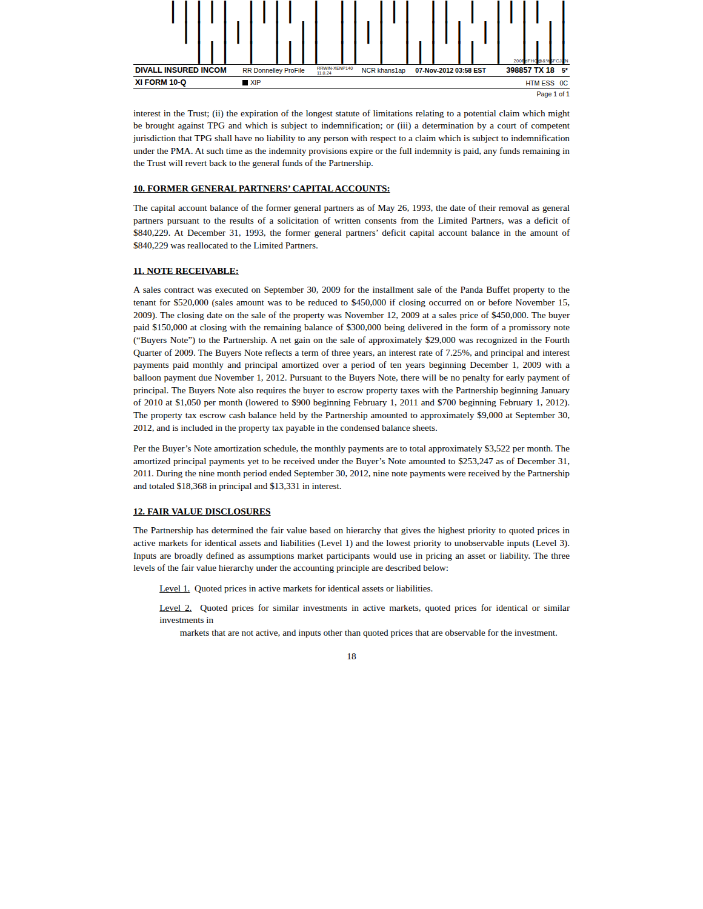||||| |||| | || ||| || | |||| | || ||| | || |||| | ||| || | || ||| | |||| || | ||| || | |||| 200FdFHC@&%$FCJZN
| DIVALL INSURED INCOM | RR Donnelley ProFile | RRWIN-XENP140 11.0.24 | NCR khans1ap | 07-Nov-2012 03:58 EST | 398857 TX 18 | 5* |
| XI FORM 10-Q | XIP | | | HTM ESS | 0C |
Page 1 of 1
interest in the Trust; (ii) the expiration of the longest statute of limitations relating to a potential claim which might be brought against TPG and which is subject to indemnification; or (iii) a determination by a court of competent jurisdiction that TPG shall have no liability to any person with respect to a claim which is subject to indemnification under the PMA. At such time as the indemnity provisions expire or the full indemnity is paid, any funds remaining in the Trust will revert back to the general funds of the Partnership.
10. FORMER GENERAL PARTNERS’ CAPITAL ACCOUNTS:
The capital account balance of the former general partners as of May 26, 1993, the date of their removal as general partners pursuant to the results of a solicitation of written consents from the Limited Partners, was a deficit of $840,229. At December 31, 1993, the former general partners’ deficit capital account balance in the amount of $840,229 was reallocated to the Limited Partners.
11. NOTE RECEIVABLE:
A sales contract was executed on September 30, 2009 for the installment sale of the Panda Buffet property to the tenant for $520,000 (sales amount was to be reduced to $450,000 if closing occurred on or before November 15, 2009). The closing date on the sale of the property was November 12, 2009 at a sales price of $450,000. The buyer paid $150,000 at closing with the remaining balance of $300,000 being delivered in the form of a promissory note (“Buyers Note”) to the Partnership. A net gain on the sale of approximately $29,000 was recognized in the Fourth Quarter of 2009. The Buyers Note reflects a term of three years, an interest rate of 7.25%, and principal and interest payments paid monthly and principal amortized over a period of ten years beginning December 1, 2009 with a balloon payment due November 1, 2012. Pursuant to the Buyers Note, there will be no penalty for early payment of principal. The Buyers Note also requires the buyer to escrow property taxes with the Partnership beginning January of 2010 at $1,050 per month (lowered to $900 beginning February 1, 2011 and $700 beginning February 1, 2012). The property tax escrow cash balance held by the Partnership amounted to approximately $9,000 at September 30, 2012, and is included in the property tax payable in the condensed balance sheets.
Per the Buyer’s Note amortization schedule, the monthly payments are to total approximately $3,522 per month. The amortized principal payments yet to be received under the Buyer’s Note amounted to $253,247 as of December 31, 2011. During the nine month period ended September 30, 2012, nine note payments were received by the Partnership and totaled $18,368 in principal and $13,331 in interest.
12. FAIR VALUE DISCLOSURES
The Partnership has determined the fair value based on hierarchy that gives the highest priority to quoted prices in active markets for identical assets and liabilities (Level 1) and the lowest priority to unobservable inputs (Level 3). Inputs are broadly defined as assumptions market participants would use in pricing an asset or liability. The three levels of the fair value hierarchy under the accounting principle are described below:
Level 1. Quoted prices in active markets for identical assets or liabilities.
Level 2. Quoted prices for similar investments in active markets, quoted prices for identical or similar investments in markets that are not active, and inputs other than quoted prices that are observable for the investment.
18